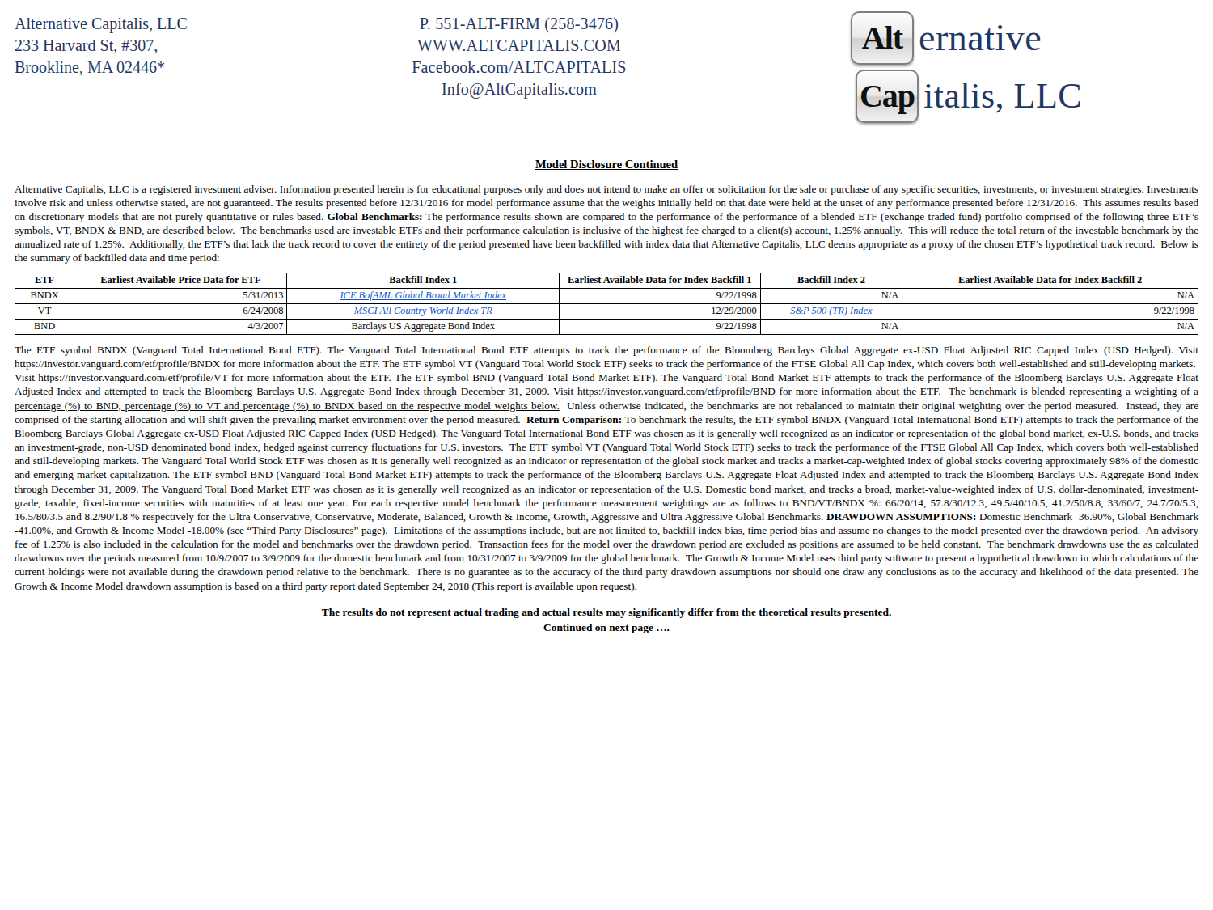Alternative Capitalis, LLC
233 Harvard St, #307,
Brookline, MA 02446*
P. 551-ALT-FIRM (258-3476)
www.AltCapitalis.com
Facebook.com/AltCapitalis
Info@AltCapitalis.com
Alt ernative
Cap italis, LLC
Model Disclosure Continued
Alternative Capitalis, LLC is a registered investment adviser. Information presented herein is for educational purposes only and does not intend to make an offer or solicitation for the sale or purchase of any specific securities, investments, or investment strategies. Investments involve risk and unless otherwise stated, are not guaranteed. The results presented before 12/31/2016 for model performance assume that the weights initially held on that date were held at the unset of any performance presented before 12/31/2016. This assumes results based on discretionary models that are not purely quantitative or rules based. Global Benchmarks: The performance results shown are compared to the performance of the performance of a blended ETF (exchange-traded-fund) portfolio comprised of the following three ETF’s symbols, VT, BNDX & BND, are described below. The benchmarks used are investable ETFs and their performance calculation is inclusive of the highest fee charged to a client(s) account, 1.25% annually. This will reduce the total return of the investable benchmark by the annualized rate of 1.25%. Additionally, the ETF’s that lack the track record to cover the entirety of the period presented have been backfilled with index data that Alternative Capitalis, LLC deems appropriate as a proxy of the chosen ETF’s hypothetical track record. Below is the summary of backfilled data and time period:
| ETF | Earliest Available Price Data for ETF | Backfill Index 1 | Earliest Available Data for Index Backfill 1 | Backfill Index 2 | Earliest Available Data for Index Backfill 2 |
| --- | --- | --- | --- | --- | --- |
| BNDX | 5/31/2013 | ICE BofAML Global Broad Market Index | 9/22/1998 | N/A | N/A |
| VT | 6/24/2008 | MSCI All Country World Index TR | 12/29/2000 | S&P 500 (TR) Index | 9/22/1998 |
| BND | 4/3/2007 | Barclays US Aggregate Bond Index | 9/22/1998 | N/A | N/A |
The ETF symbol BNDX (Vanguard Total International Bond ETF). The Vanguard Total International Bond ETF attempts to track the performance of the Bloomberg Barclays Global Aggregate ex-USD Float Adjusted RIC Capped Index (USD Hedged). Visit https://investor.vanguard.com/etf/profile/BNDX for more information about the ETF. The ETF symbol VT (Vanguard Total World Stock ETF) seeks to track the performance of the FTSE Global All Cap Index, which covers both well-established and still-developing markets. Visit https://investor.vanguard.com/etf/profile/VT for more information about the ETF. The ETF symbol BND (Vanguard Total Bond Market ETF). The Vanguard Total Bond Market ETF attempts to track the performance of the Bloomberg Barclays U.S. Aggregate Float Adjusted Index and attempted to track the Bloomberg Barclays U.S. Aggregate Bond Index through December 31, 2009. Visit https://investor.vanguard.com/etf/profile/BND for more information about the ETF. The benchmark is blended representing a weighting of a percentage (%) to BND, percentage (%) to VT and percentage (%) to BNDX based on the respective model weights below. Unless otherwise indicated, the benchmarks are not rebalanced to maintain their original weighting over the period measured. Instead, they are comprised of the starting allocation and will shift given the prevailing market environment over the period measured. Return Comparison: To benchmark the results, the ETF symbol BNDX (Vanguard Total International Bond ETF) attempts to track the performance of the Bloomberg Barclays Global Aggregate ex-USD Float Adjusted RIC Capped Index (USD Hedged). The Vanguard Total International Bond ETF was chosen as it is generally well recognized as an indicator or representation of the global bond market, ex-U.S. bonds, and tracks an investment-grade, non-USD denominated bond index, hedged against currency fluctuations for U.S. investors. The ETF symbol VT (Vanguard Total World Stock ETF) seeks to track the performance of the FTSE Global All Cap Index, which covers both well-established and still-developing markets. The Vanguard Total World Stock ETF was chosen as it is generally well recognized as an indicator or representation of the global stock market and tracks a market-cap-weighted index of global stocks covering approximately 98% of the domestic and emerging market capitalization. The ETF symbol BND (Vanguard Total Bond Market ETF) attempts to track the performance of the Bloomberg Barclays U.S. Aggregate Float Adjusted Index and attempted to track the Bloomberg Barclays U.S. Aggregate Bond Index through December 31, 2009. The Vanguard Total Bond Market ETF was chosen as it is generally well recognized as an indicator or representation of the U.S. Domestic bond market, and tracks a broad, market-value-weighted index of U.S. dollar-denominated, investment-grade, taxable, fixed-income securities with maturities of at least one year. For each respective model benchmark the performance measurement weightings are as follows to BND/VT/BNDX %: 66/20/14, 57.8/30/12.3, 49.5/40/10.5, 41.2/50/8.8, 33/60/7, 24.7/70/5.3, 16.5/80/3.5 and 8.2/90/1.8 % respectively for the Ultra Conservative, Conservative, Moderate, Balanced, Growth & Income, Growth, Aggressive and Ultra Aggressive Global Benchmarks. DRAWDOWN ASSUMPTIONS: Domestic Benchmark -36.90%, Global Benchmark -41.00%, and Growth & Income Model -18.00% (see “Third Party Disclosures” page). Limitations of the assumptions include, but are not limited to, backfill index bias, time period bias and assume no changes to the model presented over the drawdown period. An advisory fee of 1.25% is also included in the calculation for the model and benchmarks over the drawdown period. Transaction fees for the model over the drawdown period are excluded as positions are assumed to be held constant. The benchmark drawdowns use the as calculated drawdowns over the periods measured from 10/9/2007 to 3/9/2009 for the domestic benchmark and from 10/31/2007 to 3/9/2009 for the global benchmark. The Growth & Income Model uses third party software to present a hypothetical drawdown in which calculations of the current holdings were not available during the drawdown period relative to the benchmark. There is no guarantee as to the accuracy of the third party drawdown assumptions nor should one draw any conclusions as to the accuracy and likelihood of the data presented. The Growth & Income Model drawdown assumption is based on a third party report dated September 24, 2018 (This report is available upon request).
The results do not represent actual trading and actual results may significantly differ from the theoretical results presented.
Continued on next page ….